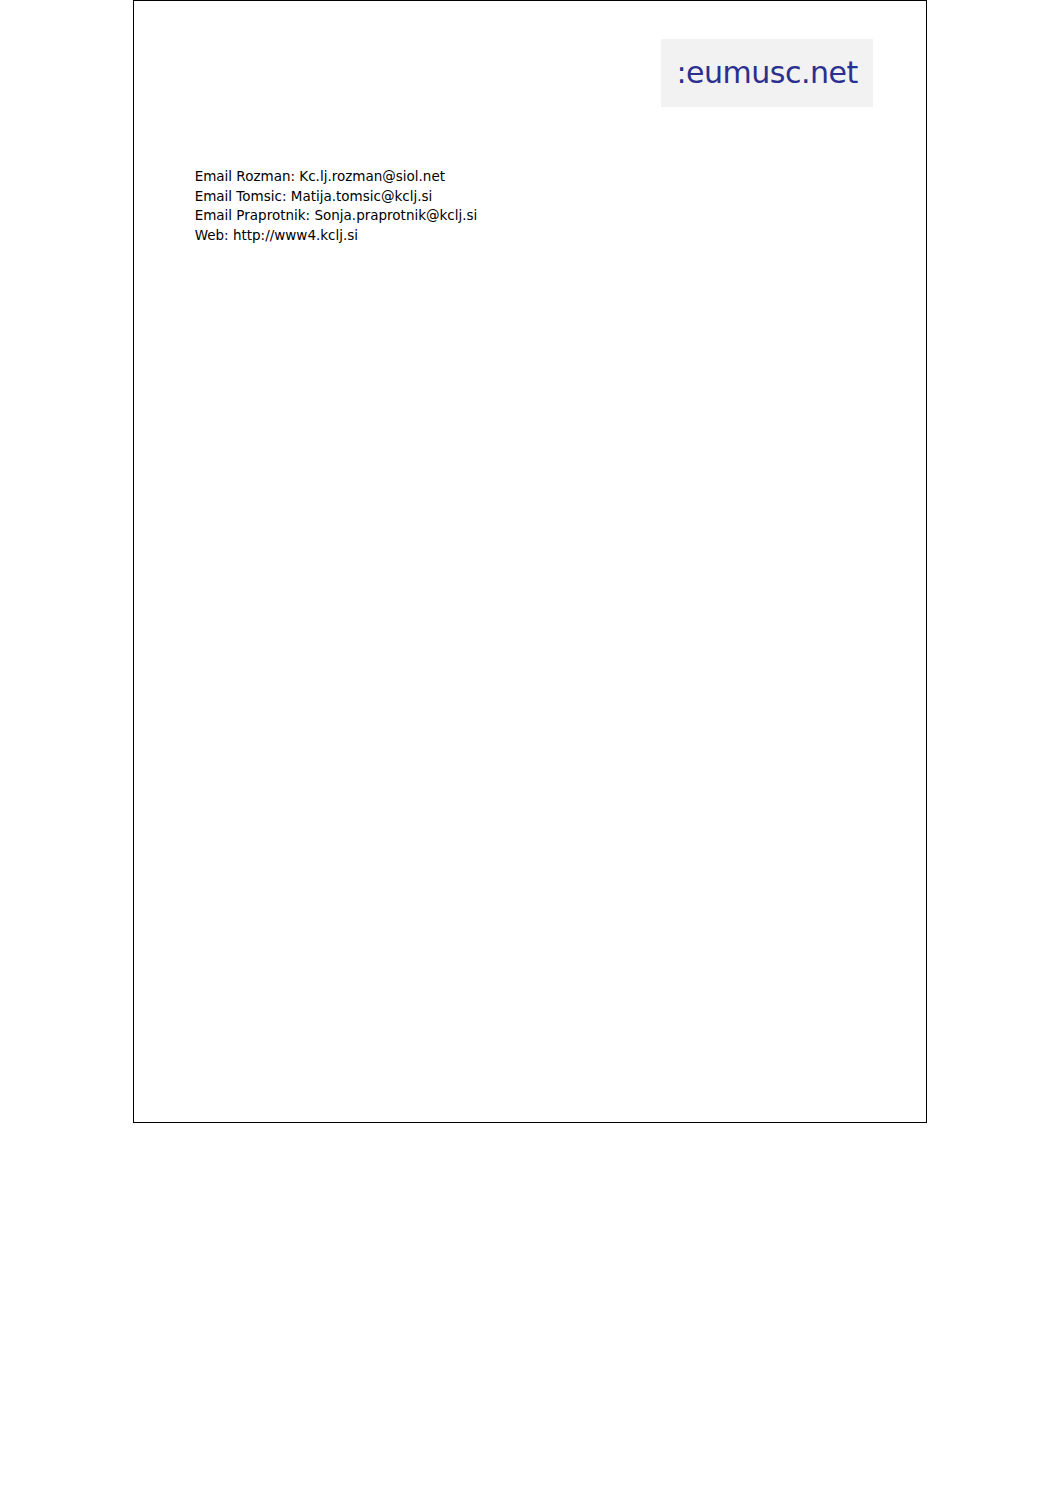: eumusc.net
Email Rozman: Kc.lj.rozman@siol.net
Email Tomsic: Matija.tomsic@kclj.si
Email Praprotnik: Sonja.praprotnik@kclj.si
Web: http://www4.kclj.si